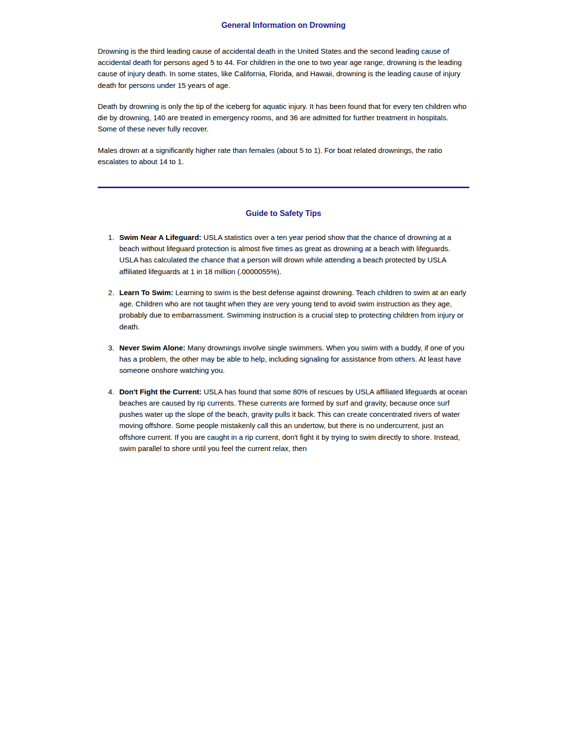General Information on Drowning
Drowning is the third leading cause of accidental death in the United States and the second leading cause of accidental death for persons aged 5 to 44. For children in the one to two year age range, drowning is the leading cause of injury death. In some states, like California, Florida, and Hawaii, drowning is the leading cause of injury death for persons under 15 years of age.
Death by drowning is only the tip of the iceberg for aquatic injury. It has been found that for every ten children who die by drowning, 140 are treated in emergency rooms, and 36 are admitted for further treatment in hospitals. Some of these never fully recover.
Males drown at a significantly higher rate than females (about 5 to 1). For boat related drownings, the ratio escalates to about 14 to 1.
Guide to Safety Tips
Swim Near A Lifeguard: USLA statistics over a ten year period show that the chance of drowning at a beach without lifeguard protection is almost five times as great as drowning at a beach with lifeguards. USLA has calculated the chance that a person will drown while attending a beach protected by USLA affiliated lifeguards at 1 in 18 million (.0000055%).
Learn To Swim: Learning to swim is the best defense against drowning. Teach children to swim at an early age. Children who are not taught when they are very young tend to avoid swim instruction as they age, probably due to embarrassment. Swimming instruction is a crucial step to protecting children from injury or death.
Never Swim Alone: Many drownings involve single swimmers. When you swim with a buddy, if one of you has a problem, the other may be able to help, including signaling for assistance from others. At least have someone onshore watching you.
Don't Fight the Current: USLA has found that some 80% of rescues by USLA affiliated lifeguards at ocean beaches are caused by rip currents. These currents are formed by surf and gravity, because once surf pushes water up the slope of the beach, gravity pulls it back. This can create concentrated rivers of water moving offshore. Some people mistakenly call this an undertow, but there is no undercurrent, just an offshore current. If you are caught in a rip current, don't fight it by trying to swim directly to shore. Instead, swim parallel to shore until you feel the current relax, then